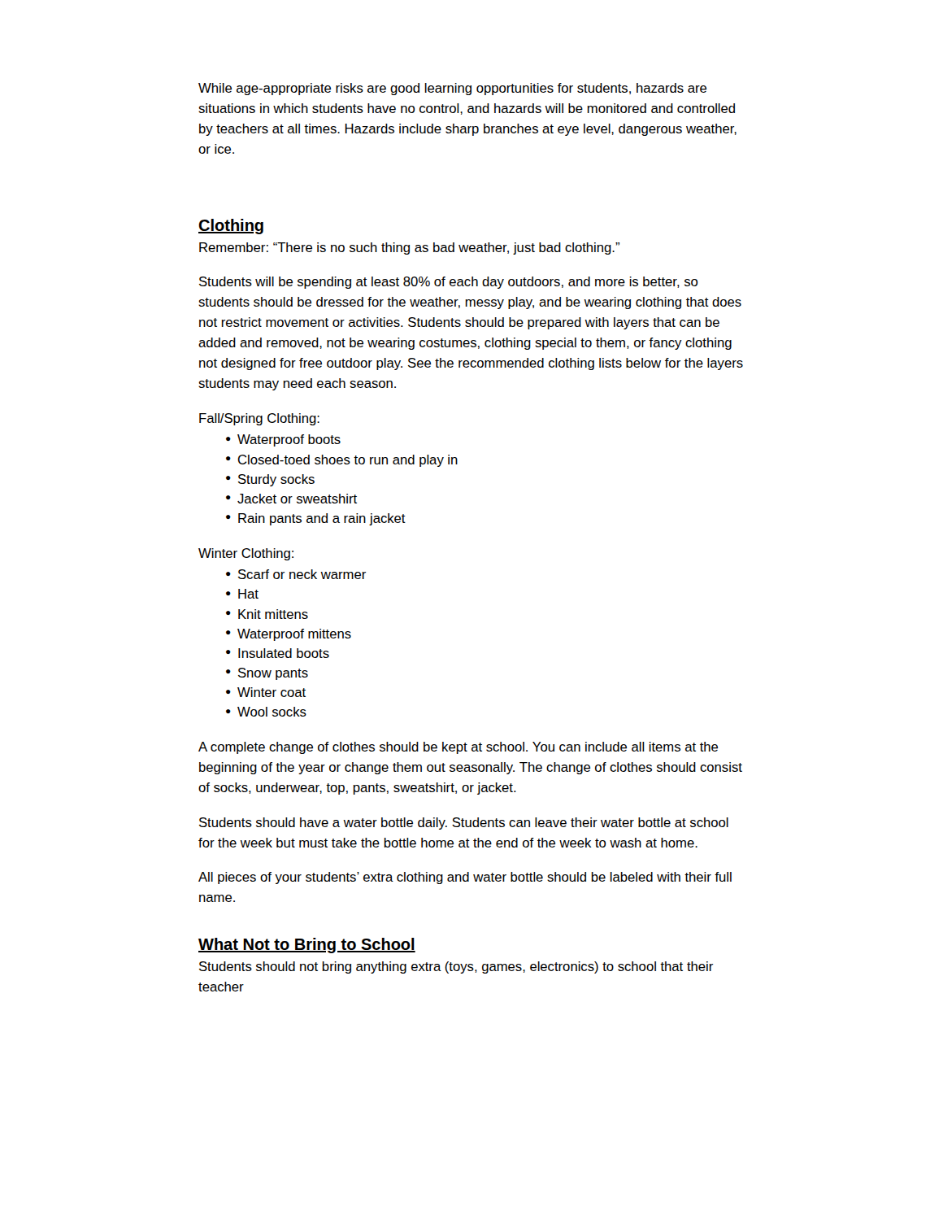While age-appropriate risks are good learning opportunities for students, hazards are situations in which students have no control, and hazards will be monitored and controlled by teachers at all times. Hazards include sharp branches at eye level, dangerous weather, or ice.
Clothing
Remember: “There is no such thing as bad weather, just bad clothing.”
Students will be spending at least 80% of each day outdoors, and more is better, so students should be dressed for the weather, messy play, and be wearing clothing that does not restrict movement or activities. Students should be prepared with layers that can be added and removed, not be wearing costumes, clothing special to them, or fancy clothing not designed for free outdoor play. See the recommended clothing lists below for the layers students may need each season.
Fall/Spring Clothing:
Waterproof boots
Closed-toed shoes to run and play in
Sturdy socks
Jacket or sweatshirt
Rain pants and a rain jacket
Winter Clothing:
Scarf or neck warmer
Hat
Knit mittens
Waterproof mittens
Insulated boots
Snow pants
Winter coat
Wool socks
A complete change of clothes should be kept at school. You can include all items at the beginning of the year or change them out seasonally. The change of clothes should consist of socks, underwear, top, pants, sweatshirt, or jacket.
Students should have a water bottle daily. Students can leave their water bottle at school for the week but must take the bottle home at the end of the week to wash at home.
All pieces of your students’ extra clothing and water bottle should be labeled with their full name.
What Not to Bring to School
Students should not bring anything extra (toys, games, electronics) to school that their teacher